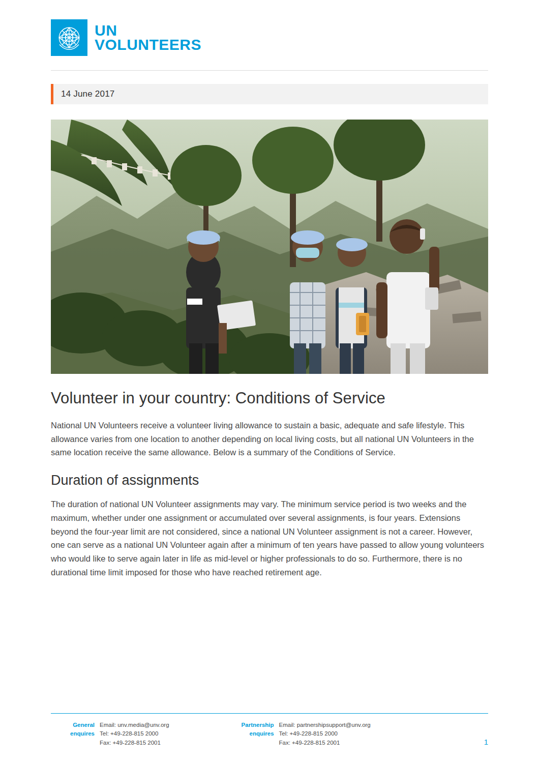UN VOLUNTEERS
14 June 2017
Volunteer in your country: Conditions of Service
National UN Volunteers receive a volunteer living allowance to sustain a basic, adequate and safe lifestyle. This allowance varies from one location to another depending on local living costs, but all national UN Volunteers in the same location receive the same allowance. Below is a summary of the Conditions of Service.
Duration of assignments
The duration of national UN Volunteer assignments may vary. The minimum service period is two weeks and the maximum, whether under one assignment or accumulated over several assignments, is four years. Extensions beyond the four-year limit are not considered, since a national UN Volunteer assignment is not a career. However, one can serve as a national UN Volunteer again after a minimum of ten years have passed to allow young volunteers who would like to serve again later in life as mid-level or higher professionals to do so. Furthermore, there is no durational time limit imposed for those who have reached retirement age.
Generalenquires
Email: unv.media@unv.org
Tel: +49-228-815 2000
Fax: +49-228-815 2001
Partnershipenquires
Email: partnershipsupport@unv.org
Tel: +49-228-815 2000
Fax: +49-228-815 2001
1